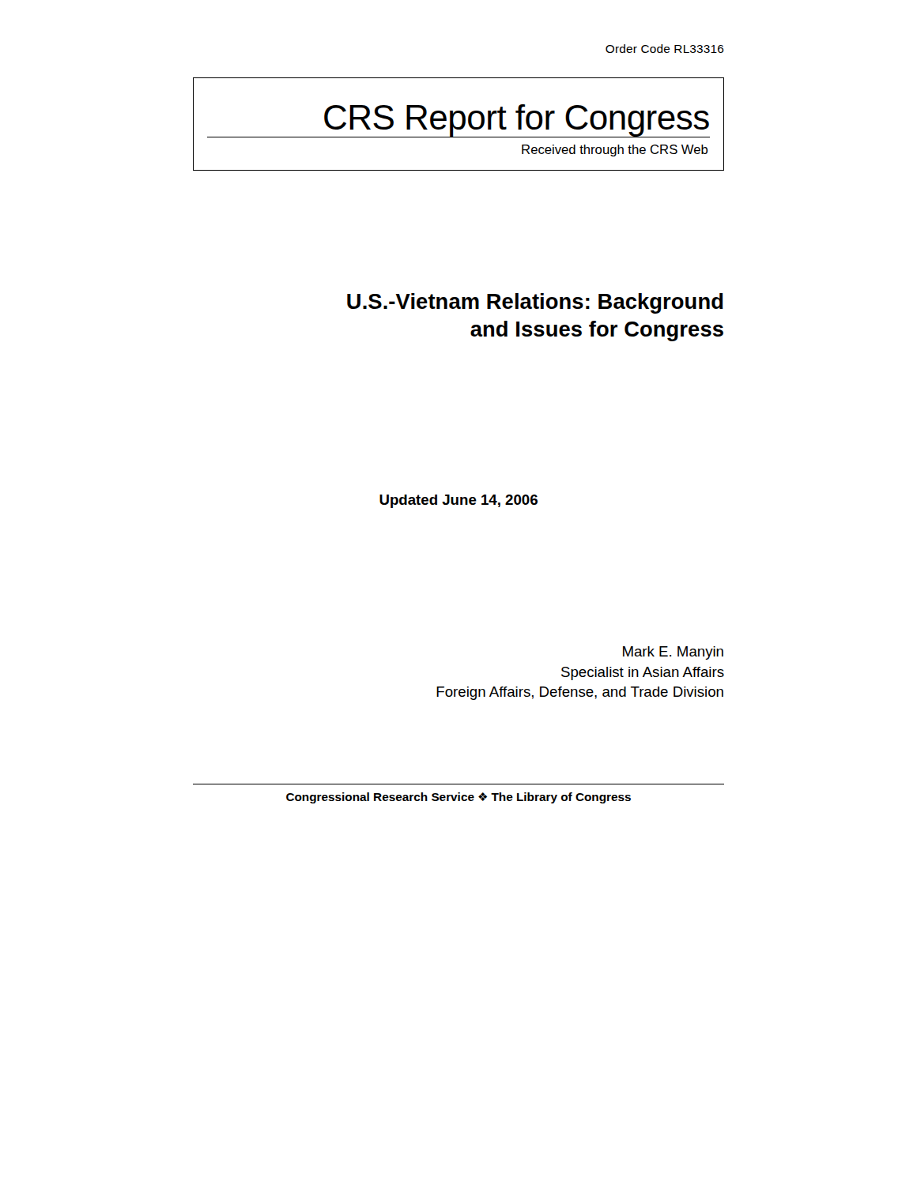Order Code RL33316
CRS Report for Congress
Received through the CRS Web
U.S.-Vietnam Relations: Background
and Issues for Congress
Updated June 14, 2006
Mark E. Manyin
Specialist in Asian Affairs
Foreign Affairs, Defense, and Trade Division
Congressional Research Service ❖ The Library of Congress